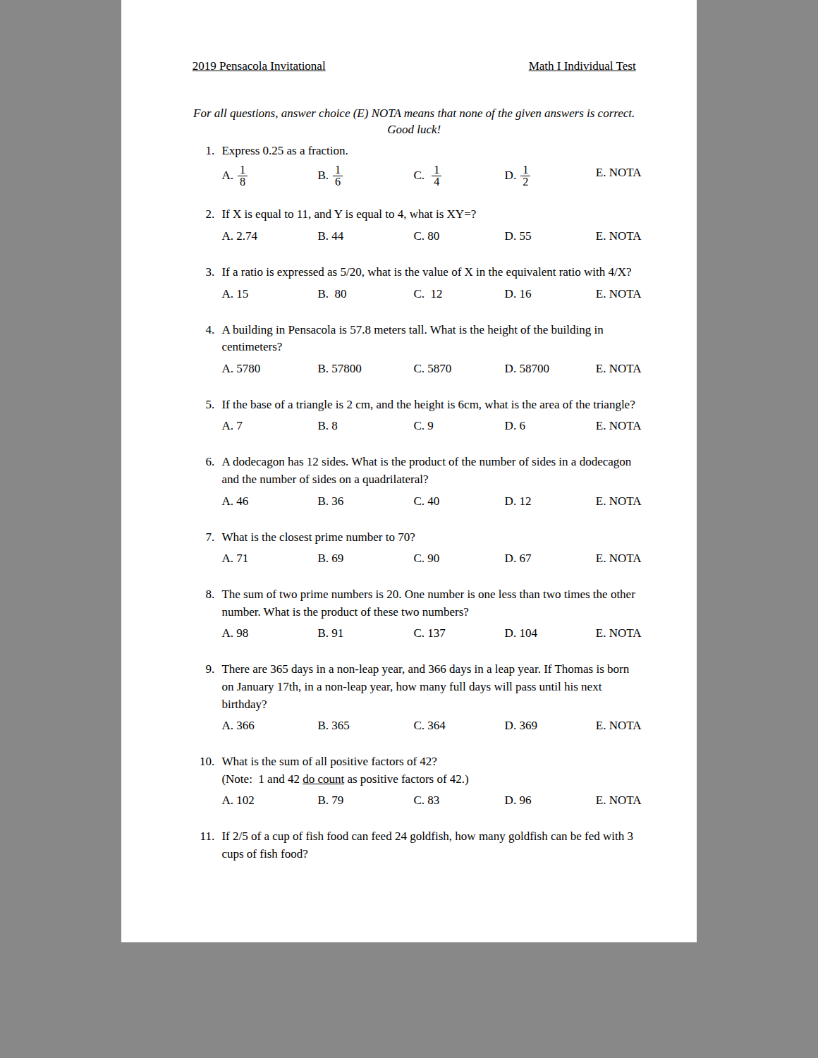2019 Pensacola Invitational Math I Individual Test
For all questions, answer choice (E) NOTA means that none of the given answers is correct.
Good luck!
Express 0.25 as a fraction.
A. 18 B. 16 C. 14 D. 12 E. NOTA
If X is equal to 11, and Y is equal to 4, what is XY=?
A. 2.74 B. 44 C. 80 D. 55 E. NOTA
If a ratio is expressed as 5/20, what is the value of X in the equivalent ratio with 4/X?
A. 15 B. 80 C. 12 D. 16 E. NOTA
A building in Pensacola is 57.8 meters tall. What is the height of the building in centimeters?
A. 5780 B. 57800 C. 5870 D. 58700 E. NOTA
If the base of a triangle is 2 cm, and the height is 6cm, what is the area of the triangle?
A. 7 B. 8 C. 9 D. 6 E. NOTA
A dodecagon has 12 sides. What is the product of the number of sides in a dodecagon and the number of sides on a quadrilateral?
A. 46 B. 36 C. 40 D. 12 E. NOTA
What is the closest prime number to 70?
A. 71 B. 69 C. 90 D. 67 E. NOTA
The sum of two prime numbers is 20. One number is one less than two times the other number. What is the product of these two numbers?
A. 98 B. 91 C. 137 D. 104 E. NOTA
There are 365 days in a non-leap year, and 366 days in a leap year. If Thomas is born on January 17th, in a non-leap year, how many full days will pass until his next birthday?
A. 366 B. 365 C. 364 D. 369 E. NOTA
What is the sum of all positive factors of 42?
(Note: 1 and 42 do count as positive factors of 42.)
A. 102 B. 79 C. 83 D. 96 E. NOTA
If 2/5 of a cup of fish food can feed 24 goldfish, how many goldfish can be fed with 3 cups of fish food?